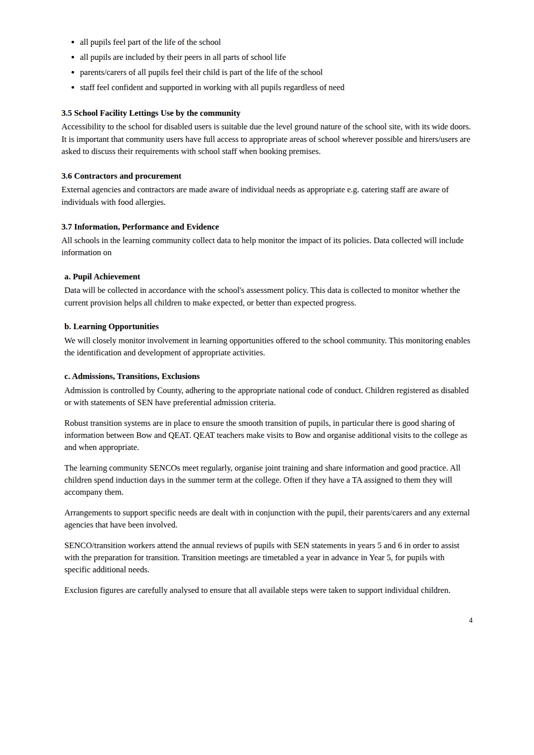all pupils feel part of the life of the school
all pupils are included by their peers in all parts of school life
parents/carers of all pupils feel their child is part of the life of the school
staff feel confident and supported in working with all pupils regardless of need
3.5 School Facility Lettings Use by the community
Accessibility to the school for disabled users is suitable due the level ground nature of the school site, with its wide doors. It is important that community users have full access to appropriate areas of school wherever possible and hirers/users are asked to discuss their requirements with school staff when booking premises.
3.6 Contractors and procurement
External agencies and contractors are made aware of individual needs as appropriate e.g. catering staff are aware of individuals with food allergies.
3.7 Information, Performance and Evidence
All schools in the learning community collect data to help monitor the impact of its policies. Data collected will include information on
a. Pupil Achievement
Data will be collected in accordance with the school's assessment policy. This data is collected to monitor whether the current provision helps all children to make expected, or better than expected progress.
b. Learning Opportunities
We will closely monitor involvement in learning opportunities offered to the school community. This monitoring enables the identification and development of appropriate activities.
c. Admissions, Transitions, Exclusions
Admission is controlled by County, adhering to the appropriate national code of conduct. Children registered as disabled or with statements of SEN have preferential admission criteria.
Robust transition systems are in place to ensure the smooth transition of pupils, in particular there is good sharing of information between Bow and QEAT. QEAT teachers make visits to Bow and organise additional visits to the college as and when appropriate.
The learning community SENCOs meet regularly, organise joint training and share information and good practice. All children spend induction days in the summer term at the college. Often if they have a TA assigned to them they will accompany them.
Arrangements to support specific needs are dealt with in conjunction with the pupil, their parents/carers and any external agencies that have been involved.
SENCO/transition workers attend the annual reviews of pupils with SEN statements in years 5 and 6 in order to assist with the preparation for transition. Transition meetings are timetabled a year in advance in Year 5, for pupils with specific additional needs.
Exclusion figures are carefully analysed to ensure that all available steps were taken to support individual children.
4